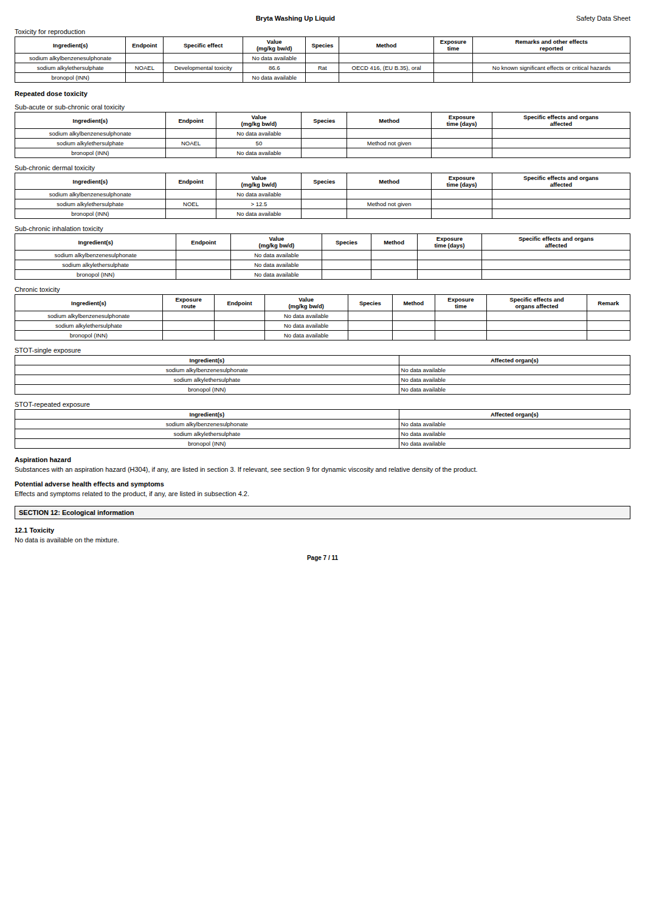Bryta Washing Up Liquid
Safety Data Sheet
Toxicity for reproduction
| Ingredient(s) | Endpoint | Specific effect | Value (mg/kg bw/d) | Species | Method | Exposure time | Remarks and other effects reported |
| --- | --- | --- | --- | --- | --- | --- | --- |
| sodium alkylbenzenesulphonate | | | No data available | | | | |
| sodium alkylethersulphate | NOAEL | Developmental toxicity | 86.6 | Rat | OECD 416, (EU B.35), oral | | No known significant effects or critical hazards |
| bronopol (INN) | | | No data available | | | | |
Repeated dose toxicity
Sub-acute or sub-chronic oral toxicity
| Ingredient(s) | Endpoint | Value (mg/kg bw/d) | Species | Method | Exposure time (days) | Specific effects and organs affected |
| --- | --- | --- | --- | --- | --- | --- |
| sodium alkylbenzenesulphonate | | No data available | | | | |
| sodium alkylethersulphate | NOAEL | 50 | | Method not given | | |
| bronopol (INN) | | No data available | | | | |
Sub-chronic dermal toxicity
| Ingredient(s) | Endpoint | Value (mg/kg bw/d) | Species | Method | Exposure time (days) | Specific effects and organs affected |
| --- | --- | --- | --- | --- | --- | --- |
| sodium alkylbenzenesulphonate | | No data available | | | | |
| sodium alkylethersulphate | NOEL | > 12.5 | | Method not given | | |
| bronopol (INN) | | No data available | | | | |
Sub-chronic inhalation toxicity
| Ingredient(s) | Endpoint | Value (mg/kg bw/d) | Species | Method | Exposure time (days) | Specific effects and organs affected |
| --- | --- | --- | --- | --- | --- | --- |
| sodium alkylbenzenesulphonate | | No data available | | | | |
| sodium alkylethersulphate | | No data available | | | | |
| bronopol (INN) | | No data available | | | | |
Chronic toxicity
| Ingredient(s) | Exposure route | Endpoint | Value (mg/kg bw/d) | Species | Method | Exposure time | Specific effects and organs affected | Remark |
| --- | --- | --- | --- | --- | --- | --- | --- | --- |
| sodium alkylbenzenesulphonate | | | No data available | | | | | |
| sodium alkylethersulphate | | | No data available | | | | | |
| bronopol (INN) | | | No data available | | | | | |
STOT-single exposure
| Ingredient(s) | Affected organ(s) |
| --- | --- |
| sodium alkylbenzenesulphonate | No data available |
| sodium alkylethersulphate | No data available |
| bronopol (INN) | No data available |
STOT-repeated exposure
| Ingredient(s) | Affected organ(s) |
| --- | --- |
| sodium alkylbenzenesulphonate | No data available |
| sodium alkylethersulphate | No data available |
| bronopol (INN) | No data available |
Aspiration hazard
Substances with an aspiration hazard (H304), if any, are listed in section 3. If relevant, see section 9 for dynamic viscosity and relative density of the product.
Potential adverse health effects and symptoms
Effects and symptoms related to the product, if any, are listed in subsection 4.2.
SECTION 12: Ecological information
12.1 Toxicity
No data is available on the mixture.
Page 7 / 11